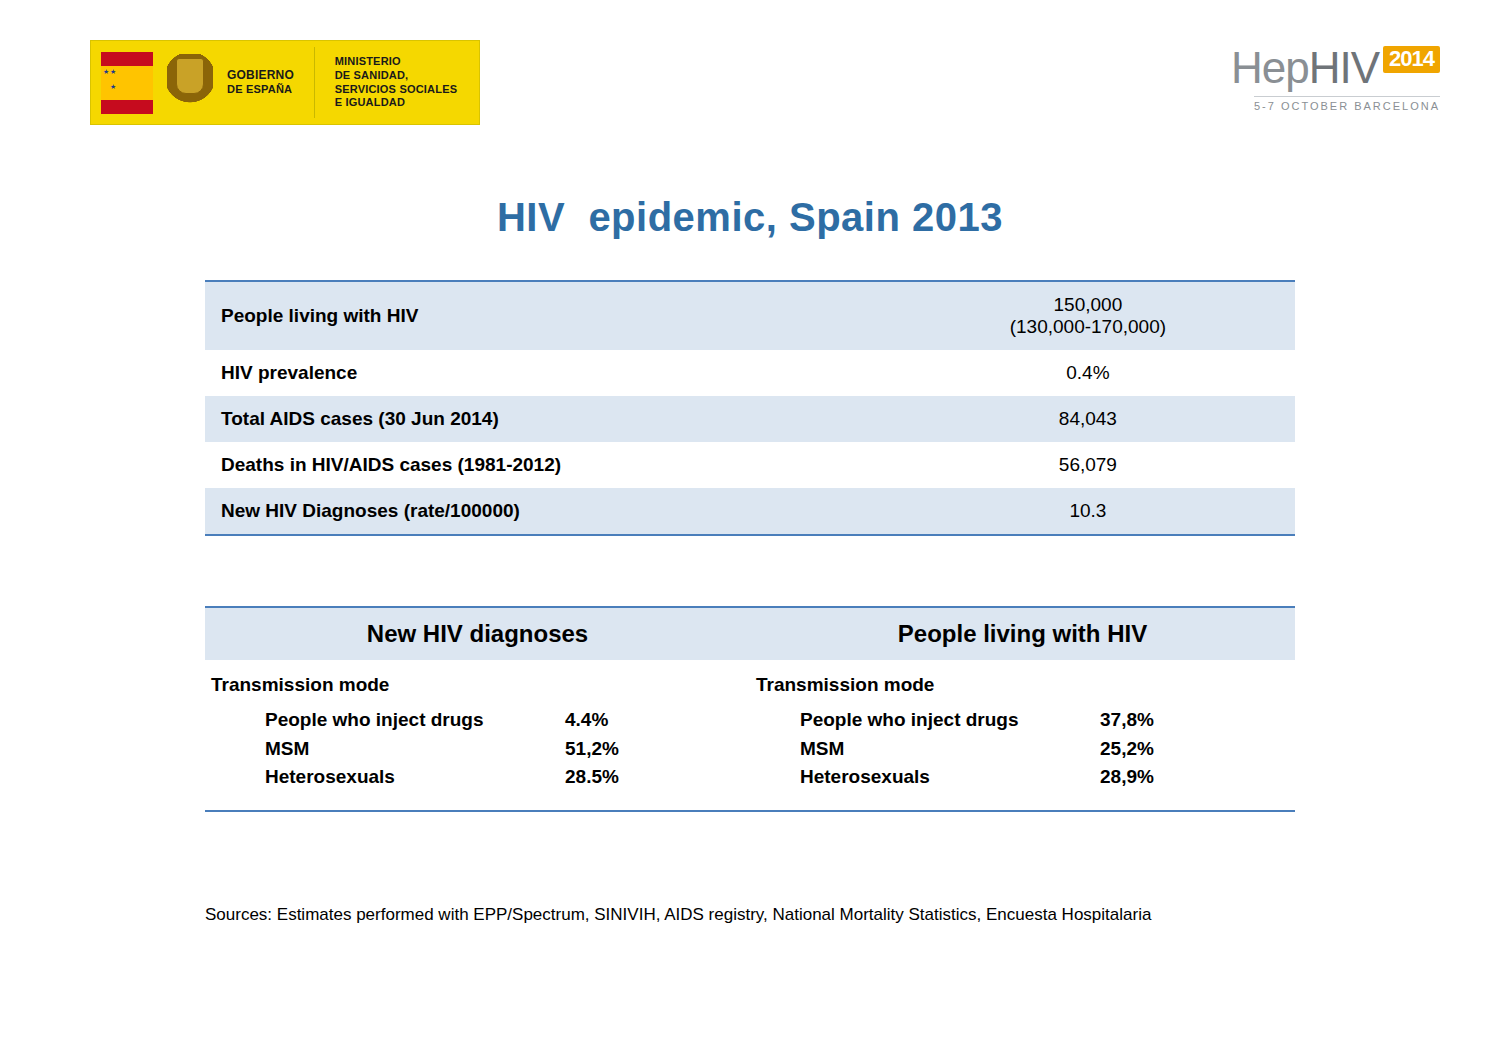GOBIERNO
DE ESPAÑA
MINISTERIO
DE SANIDAD, SERVICIOS SOCIALES
E IGUALDAD
Hep HIV 2014
5-7 OCTOBER BARCELONA
HIV epidemic, Spain 2013
| People living with HIV | 150,000 (130,000-170,000) |
| HIV prevalence | 0.4% |
| Total AIDS cases (30 Jun 2014) | 84,043 |
| Deaths in HIV/AIDS cases (1981-2012) | 56,079 |
| New HIV Diagnoses (rate/100000) | 10.3 |
| New HIV diagnoses | People living with HIV |
| --- | --- |
| Transmission mode People who inject drugs 4.4% MSM 51,2% Heterosexuals 28.5% | Transmission mode People who inject drugs 37,8% MSM 25,2% Heterosexuals 28,9% |
Sources: Estimates performed with EPP/Spectrum, SINIVIH, AIDS registry, National Mortality Statistics, Encuesta Hospitalaria